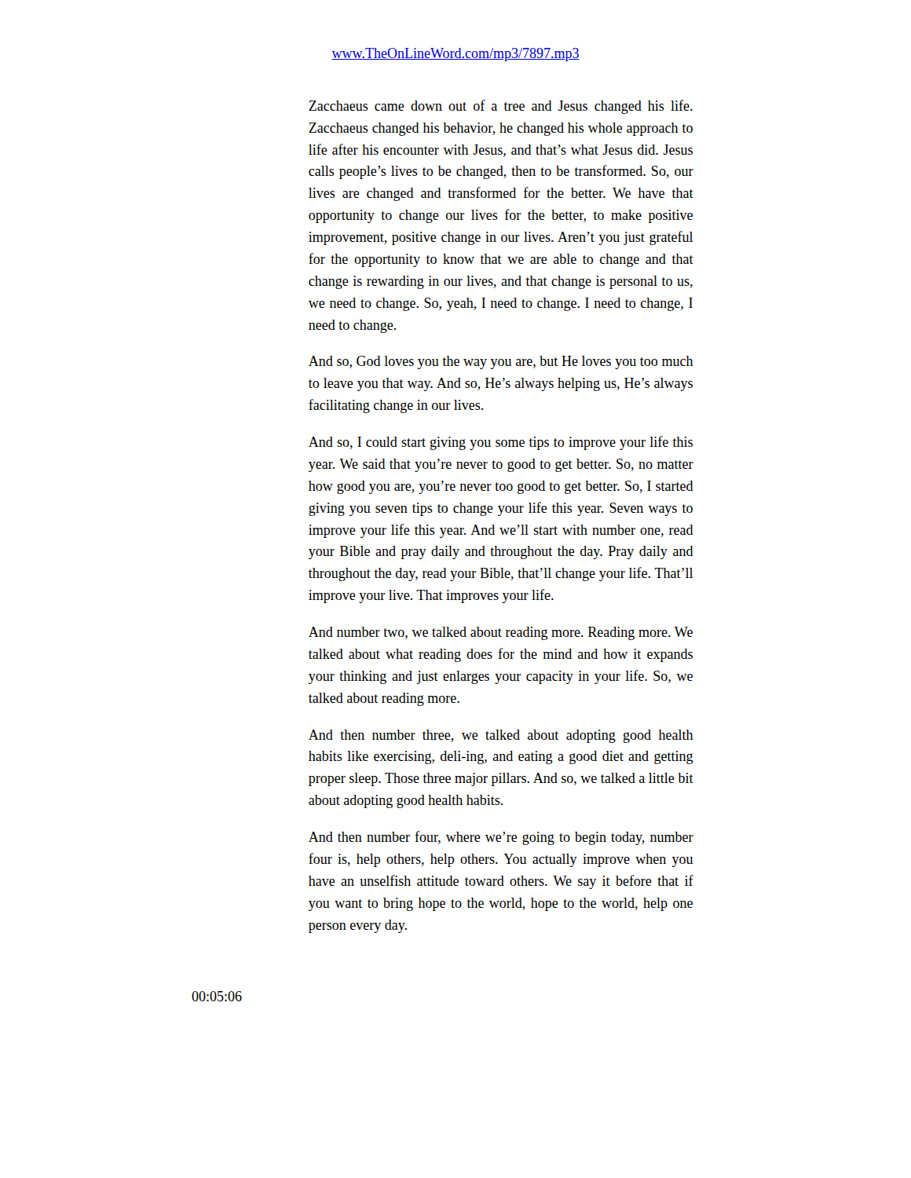www.TheOnLineWord.com/mp3/7897.mp3
Zacchaeus came down out of a tree and Jesus changed his life. Zacchaeus changed his behavior, he changed his whole approach to life after his encounter with Jesus, and that’s what Jesus did. Jesus calls people’s lives to be changed, then to be transformed. So, our lives are changed and transformed for the better. We have that opportunity to change our lives for the better, to make positive improvement, positive change in our lives. Aren’t you just grateful for the opportunity to know that we are able to change and that change is rewarding in our lives, and that change is personal to us, we need to change. So, yeah, I need to change. I need to change, I need to change.
And so, God loves you the way you are, but He loves you too much to leave you that way. And so, He’s always helping us, He’s always facilitating change in our lives.
And so, I could start giving you some tips to improve your life this year. We said that you’re never to good to get better. So, no matter how good you are, you’re never too good to get better. So, I started giving you seven tips to change your life this year. Seven ways to improve your life this year. And we’ll start with number one, read your Bible and pray daily and throughout the day. Pray daily and throughout the day, read your Bible, that’ll change your life. That’ll improve your live. That improves your life.
And number two, we talked about reading more. Reading more. We talked about what reading does for the mind and how it expands your thinking and just enlarges your capacity in your life. So, we talked about reading more.
And then number three, we talked about adopting good health habits like exercising, deli-ing, and eating a good diet and getting proper sleep. Those three major pillars. And so, we talked a little bit about adopting good health habits.
And then number four, where we’re going to begin today, number four is, help others, help others. You actually improve when you have an unselfish attitude toward others. We say it before that if you want to bring hope to the world, hope to the world, help one person every day.
00:05:06